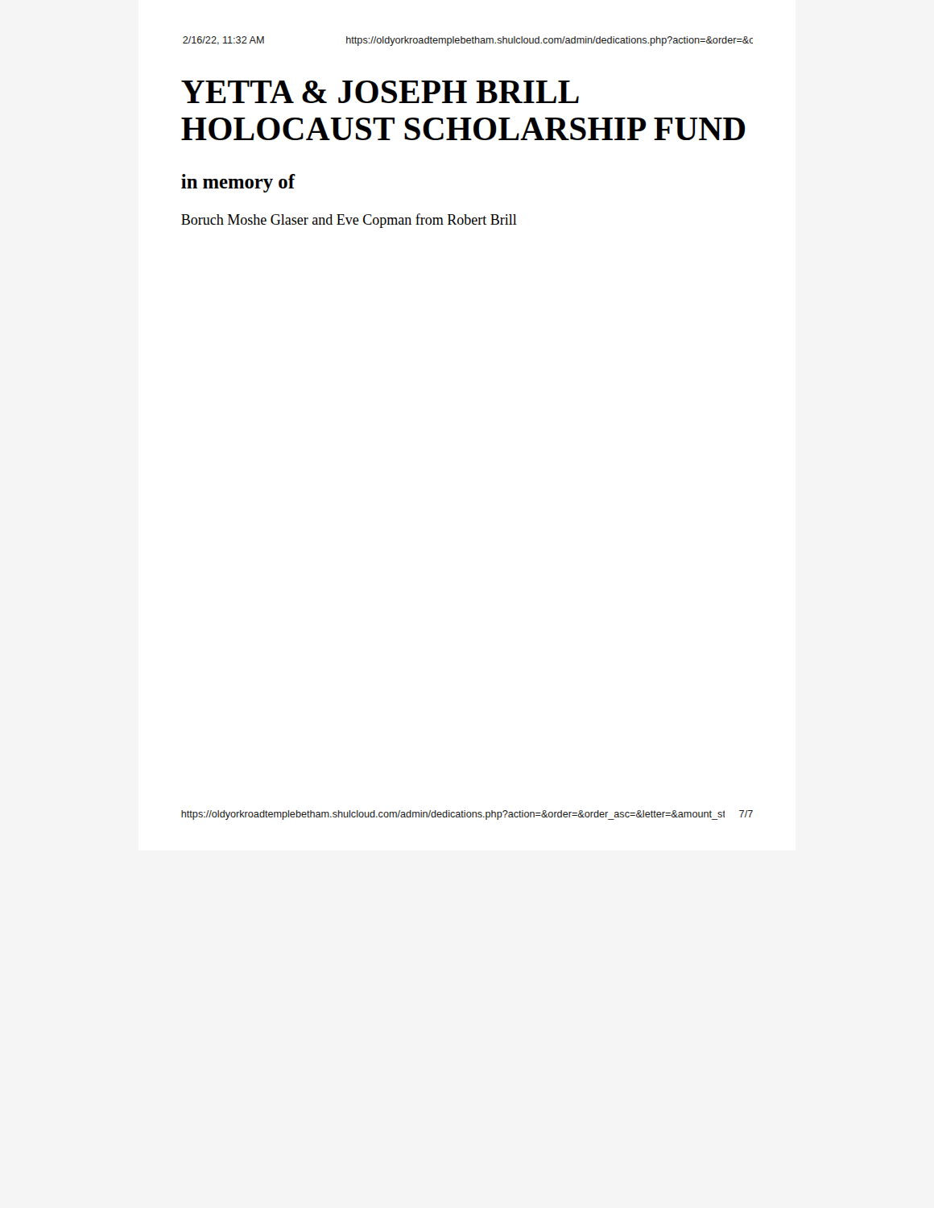2/16/22, 11:32 AM https://oldyorkroadtemplebetham.shulcloud.com/admin/dedications.php?action=&order=&order_asc=&letter=&amount_start=&a…
YETTA & JOSEPH BRILL HOLOCAUST SCHOLARSHIP FUND
in memory of
Boruch Moshe Glaser and Eve Copman from Robert Brill
https://oldyorkroadtemplebetham.shulcloud.com/admin/dedications.php?action=&order=&order_asc=&letter=&amount_start=&amount_end=&date_sta… 7/7